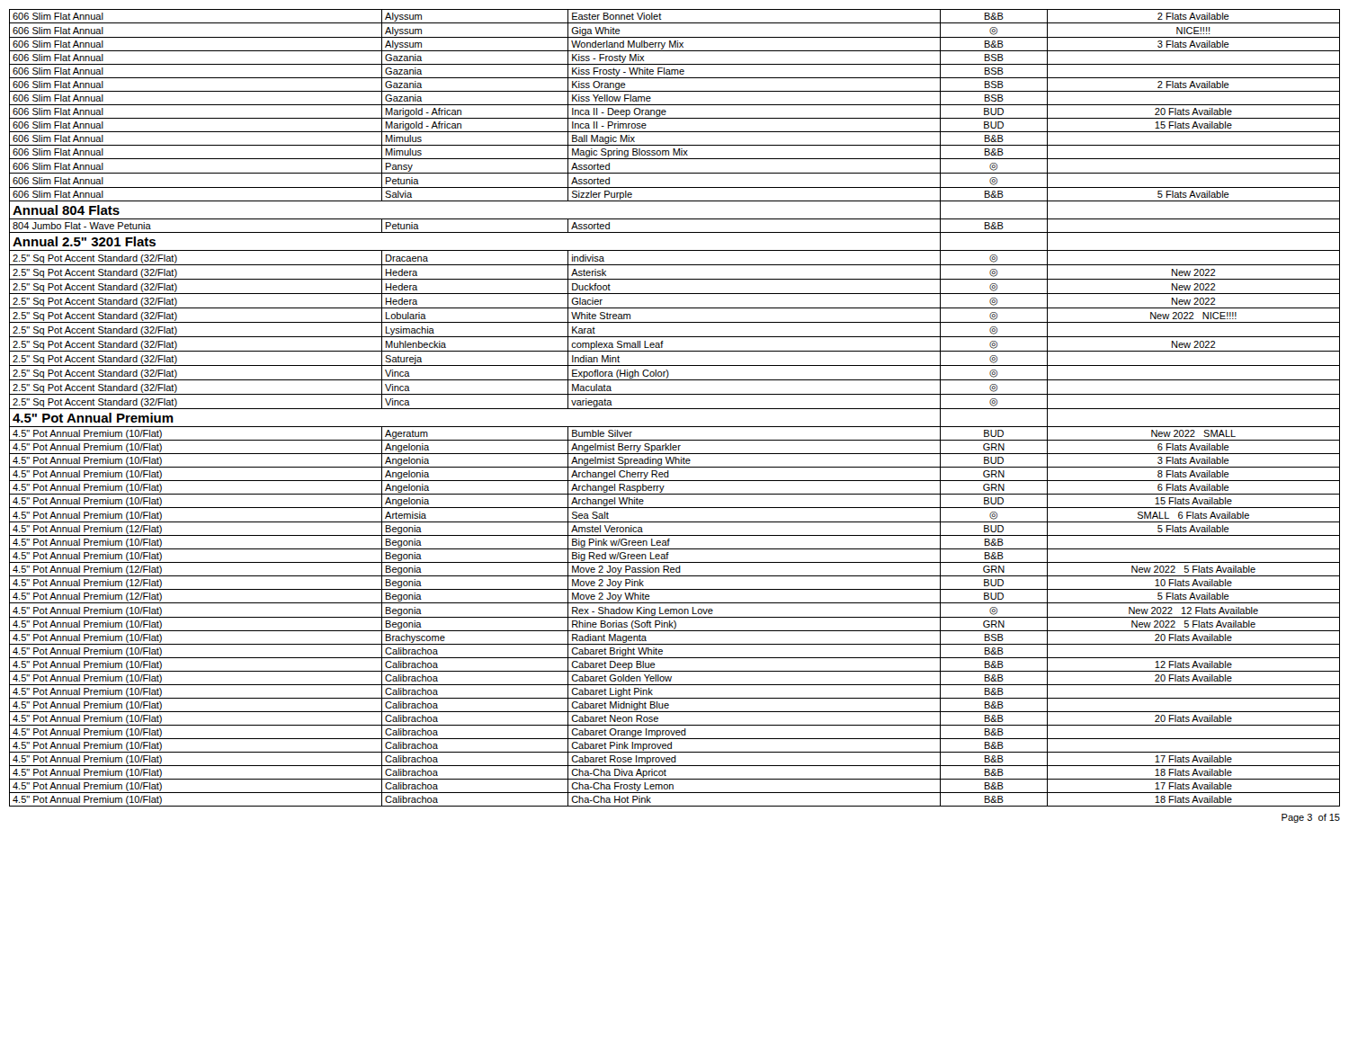| 606 Slim Flat Annual | Alyssum | Easter Bonnet Violet | B&B | 2 Flats Available |
| 606 Slim Flat Annual | Alyssum | Giga White | ◎ | NICE!!!! |
| 606 Slim Flat Annual | Alyssum | Wonderland Mulberry Mix | B&B | 3 Flats Available |
| 606 Slim Flat Annual | Gazania | Kiss - Frosty Mix | BSB | |
| 606 Slim Flat Annual | Gazania | Kiss Frosty - White Flame | BSB | |
| 606 Slim Flat Annual | Gazania | Kiss Orange | BSB | 2 Flats Available |
| 606 Slim Flat Annual | Gazania | Kiss Yellow Flame | BSB | |
| 606 Slim Flat Annual | Marigold - African | Inca II - Deep Orange | BUD | 20 Flats Available |
| 606 Slim Flat Annual | Marigold - African | Inca II - Primrose | BUD | 15 Flats Available |
| 606 Slim Flat Annual | Mimulus | Ball Magic Mix | B&B | |
| 606 Slim Flat Annual | Mimulus | Magic Spring Blossom Mix | B&B | |
| 606 Slim Flat Annual | Pansy | Assorted | ◎ | |
| 606 Slim Flat Annual | Petunia | Assorted | ◎ | |
| 606 Slim Flat Annual | Salvia | Sizzler Purple | B&B | 5 Flats Available |
| Annual 804 Flats | | |
| 804 Jumbo Flat - Wave Petunia | Petunia | Assorted | B&B | |
| Annual 2.5" 3201 Flats | | |
| 2.5" Sq Pot Accent Standard (32/Flat) | Dracaena | indivisa | ◎ | |
| 2.5" Sq Pot Accent Standard (32/Flat) | Hedera | Asterisk | ◎ | New 2022 |
| 2.5" Sq Pot Accent Standard (32/Flat) | Hedera | Duckfoot | ◎ | New 2022 |
| 2.5" Sq Pot Accent Standard (32/Flat) | Hedera | Glacier | ◎ | New 2022 |
| 2.5" Sq Pot Accent Standard (32/Flat) | Lobularia | White Stream | ◎ | New 2022 NICE!!!! |
| 2.5" Sq Pot Accent Standard (32/Flat) | Lysimachia | Karat | ◎ | |
| 2.5" Sq Pot Accent Standard (32/Flat) | Muhlenbeckia | complexa Small Leaf | ◎ | New 2022 |
| 2.5" Sq Pot Accent Standard (32/Flat) | Satureja | Indian Mint | ◎ | |
| 2.5" Sq Pot Accent Standard (32/Flat) | Vinca | Expoflora (High Color) | ◎ | |
| 2.5" Sq Pot Accent Standard (32/Flat) | Vinca | Maculata | ◎ | |
| 2.5" Sq Pot Accent Standard (32/Flat) | Vinca | variegata | ◎ | |
| 4.5" Pot Annual Premium | | |
| 4.5" Pot Annual Premium (10/Flat) | Ageratum | Bumble Silver | BUD | New 2022 SMALL |
| 4.5" Pot Annual Premium (10/Flat) | Angelonia | Angelmist Berry Sparkler | GRN | 6 Flats Available |
| 4.5" Pot Annual Premium (10/Flat) | Angelonia | Angelmist Spreading White | BUD | 3 Flats Available |
| 4.5" Pot Annual Premium (10/Flat) | Angelonia | Archangel Cherry Red | GRN | 8 Flats Available |
| 4.5" Pot Annual Premium (10/Flat) | Angelonia | Archangel Raspberry | GRN | 6 Flats Available |
| 4.5" Pot Annual Premium (10/Flat) | Angelonia | Archangel White | BUD | 15 Flats Available |
| 4.5" Pot Annual Premium (10/Flat) | Artemisia | Sea Salt | ◎ | SMALL 6 Flats Available |
| 4.5" Pot Annual Premium (12/Flat) | Begonia | Amstel Veronica | BUD | 5 Flats Available |
| 4.5" Pot Annual Premium (10/Flat) | Begonia | Big Pink w/Green Leaf | B&B | |
| 4.5" Pot Annual Premium (10/Flat) | Begonia | Big Red w/Green Leaf | B&B | |
| 4.5" Pot Annual Premium (12/Flat) | Begonia | Move 2 Joy Passion Red | GRN | New 2022 5 Flats Available |
| 4.5" Pot Annual Premium (12/Flat) | Begonia | Move 2 Joy Pink | BUD | 10 Flats Available |
| 4.5" Pot Annual Premium (12/Flat) | Begonia | Move 2 Joy White | BUD | 5 Flats Available |
| 4.5" Pot Annual Premium (10/Flat) | Begonia | Rex - Shadow King Lemon Love | ◎ | New 2022 12 Flats Available |
| 4.5" Pot Annual Premium (10/Flat) | Begonia | Rhine Borias (Soft Pink) | GRN | New 2022 5 Flats Available |
| 4.5" Pot Annual Premium (10/Flat) | Brachyscome | Radiant Magenta | BSB | 20 Flats Available |
| 4.5" Pot Annual Premium (10/Flat) | Calibrachoa | Cabaret Bright White | B&B | |
| 4.5" Pot Annual Premium (10/Flat) | Calibrachoa | Cabaret Deep Blue | B&B | 12 Flats Available |
| 4.5" Pot Annual Premium (10/Flat) | Calibrachoa | Cabaret Golden Yellow | B&B | 20 Flats Available |
| 4.5" Pot Annual Premium (10/Flat) | Calibrachoa | Cabaret Light Pink | B&B | |
| 4.5" Pot Annual Premium (10/Flat) | Calibrachoa | Cabaret Midnight Blue | B&B | |
| 4.5" Pot Annual Premium (10/Flat) | Calibrachoa | Cabaret Neon Rose | B&B | 20 Flats Available |
| 4.5" Pot Annual Premium (10/Flat) | Calibrachoa | Cabaret Orange Improved | B&B | |
| 4.5" Pot Annual Premium (10/Flat) | Calibrachoa | Cabaret Pink Improved | B&B | |
| 4.5" Pot Annual Premium (10/Flat) | Calibrachoa | Cabaret Rose Improved | B&B | 17 Flats Available |
| 4.5" Pot Annual Premium (10/Flat) | Calibrachoa | Cha-Cha Diva Apricot | B&B | 18 Flats Available |
| 4.5" Pot Annual Premium (10/Flat) | Calibrachoa | Cha-Cha Frosty Lemon | B&B | 17 Flats Available |
| 4.5" Pot Annual Premium (10/Flat) | Calibrachoa | Cha-Cha Hot Pink | B&B | 18 Flats Available |
Page 3 of 15